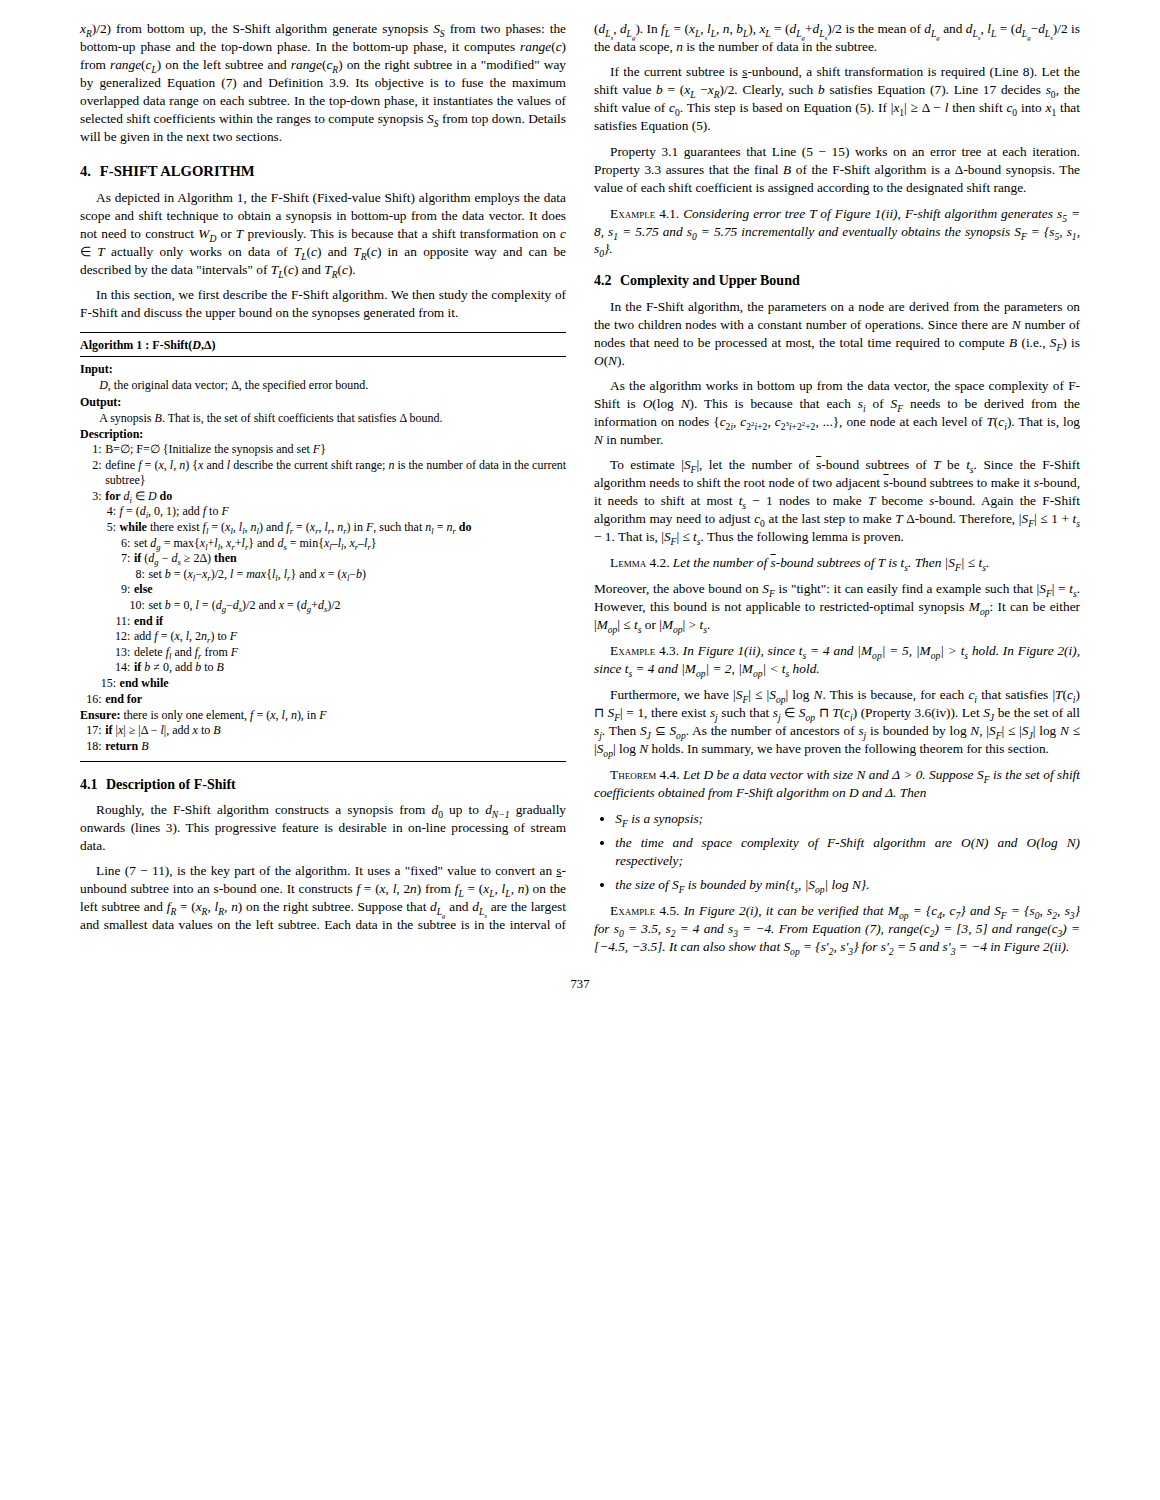xR)/2) from bottom up, the S-Shift algorithm generate synopsis SS from two phases: the bottom-up phase and the top-down phase. In the bottom-up phase, it computes range(c) from range(cL) on the left subtree and range(cR) on the right subtree in a "modified" way by generalized Equation (7) and Definition 3.9. Its objective is to fuse the maximum overlapped data range on each subtree. In the top-down phase, it instantiates the values of selected shift coefficients within the ranges to compute synopsis SS from top down. Details will be given in the next two sections.
4. F-SHIFT ALGORITHM
As depicted in Algorithm 1, the F-Shift (Fixed-value Shift) algorithm employs the data scope and shift technique to obtain a synopsis in bottom-up from the data vector. It does not need to construct WD or T previously. This is because that a shift transformation on c ∈ T actually only works on data of TL(c) and TR(c) in an opposite way and can be described by the data "intervals" of TL(c) and TR(c).
In this section, we first describe the F-Shift algorithm. We then study the complexity of F-Shift and discuss the upper bound on the synopses generated from it.
Algorithm 1 : F-Shift(D,Δ)
Input:
D, the original data vector; Δ, the specified error bound.
Output:
A synopsis B. That is, the set of shift coefficients that satisfies Δ bound.
Description:
B=∅; F=∅ {Initialize the synopsis and set F}
define f = (x, l, n) {x and l describe the current shift range; n is the number of data in the current subtree}
for di ∈ D do
f = (di, 0, 1); add f to F
while there exist fl = (xl, ll, nl) and fr = (xr, lr, nr) in F, such that nl = nr do
set dg = max{xl+ll, xr+lr} and ds = min{xl–ll, xr–lr}
if (dg − ds ≥ 2Δ) then
set b = (xl−xr)/2, l = max{ll, lr} and x = (xl−b)
else
set b = 0, l = (dg−ds)/2 and x = (dg+ds)/2
end if
add f = (x, l, 2nr) to F
delete fl and fr from F
if b ≠ 0, add b to B
end while
end for
Ensure: there is only one element, f = (x, l, n), in F
if |x| ≥ |Δ − l|, add x to B
return B
4.1 Description of F-Shift
Roughly, the F-Shift algorithm constructs a synopsis from d0 up to dN−1 gradually onwards (lines 3). This progressive feature is desirable in on-line processing of stream data.
Line (7 − 11), is the key part of the algorithm. It uses a "fixed" value to convert an s-unbound subtree into an s-bound one. It constructs f = (x, l, 2n) from fL = (xL, lL, n) on the left subtree and fR = (xR, lR, n) on the right subtree. Suppose that dLg and dLs are the largest and smallest data values on the left subtree. Each data in the subtree is in the interval of (dLs, dLg). In fL = (xL, lL, n, bL), xL = (dLg+dLs)/2 is the mean of dLg and dLs, lL = (dLg−dLs)/2 is the data scope, n is the number of data in the subtree.
If the current subtree is s-unbound, a shift transformation is required (Line 8). Let the shift value b = (xL −xR)/2. Clearly, such b satisfies Equation (7). Line 17 decides s0, the shift value of c0. This step is based on Equation (5). If |x1| ≥ Δ − l then shift c0 into x1 that satisfies Equation (5).
Property 3.1 guarantees that Line (5 − 15) works on an error tree at each iteration. Property 3.3 assures that the final B of the F-Shift algorithm is a Δ-bound synopsis. The value of each shift coefficient is assigned according to the designated shift range.
Example 4.1. Considering error tree T of Figure 1(ii), F-shift algorithm generates s5 = 8, s1 = 5.75 and s0 = 5.75 incrementally and eventually obtains the synopsis SF = {s5, s1, s0}.
4.2 Complexity and Upper Bound
In the F-Shift algorithm, the parameters on a node are derived from the parameters on the two children nodes with a constant number of operations. Since there are N number of nodes that need to be processed at most, the total time required to compute B (i.e., SF) is O(N).
As the algorithm works in bottom up from the data vector, the space complexity of F-Shift is O(log N). This is because that each si of SF needs to be derived from the information on nodes {c2i, c22i+2, c23i+22+2, ...}, one node at each level of T(ci). That is, log N in number.
To estimate |SF|, let the number of s-bound subtrees of T be ts. Since the F-Shift algorithm needs to shift the root node of two adjacent s-bound subtrees to make it s-bound, it needs to shift at most ts − 1 nodes to make T become s-bound. Again the F-Shift algorithm may need to adjust c0 at the last step to make T Δ-bound. Therefore, |SF| ≤ 1 + ts − 1. That is, |SF| ≤ ts. Thus the following lemma is proven.
Lemma 4.2. Let the number of s-bound subtrees of T is ts. Then |SF| ≤ ts.
Moreover, the above bound on SF is "tight": it can easily find a example such that |SF| = ts. However, this bound is not applicable to restricted-optimal synopsis Mop: It can be either |Mop| ≤ ts or |Mop| > ts.
Example 4.3. In Figure 1(ii), since ts = 4 and |Mop| = 5, |Mop| > ts hold. In Figure 2(i), since ts = 4 and |Mop| = 2, |Mop| < ts hold.
Furthermore, we have |SF| ≤ |Sop| log N. This is because, for each ci that satisfies |T(ci) ⊓ SF| = 1, there exist sj such that sj ∈ Sop ⊓ T(ci) (Property 3.6(iv)). Let SJ be the set of all sj. Then SJ ⊆ Sop. As the number of ancestors of sj is bounded by log N, |SF| ≤ |SJ| log N ≤ |Sop| log N holds. In summary, we have proven the following theorem for this section.
Theorem 4.4. Let D be a data vector with size N and Δ > 0. Suppose SF is the set of shift coefficients obtained from F-Shift algorithm on D and Δ. Then
SF is a synopsis;
the time and space complexity of F-Shift algorithm are O(N) and O(log N) respectively;
the size of SF is bounded by min{ts, |Sop| log N}.
Example 4.5. In Figure 2(i), it can be verified that Mop = {c4, c7} and SF = {s0, s2, s3} for s0 = 3.5, s2 = 4 and s3 = −4. From Equation (7), range(c2) = [3, 5] and range(c3) = [−4.5, −3.5]. It can also show that Sop = {s′2, s′3} for s′2 = 5 and s′3 = −4 in Figure 2(ii).
737